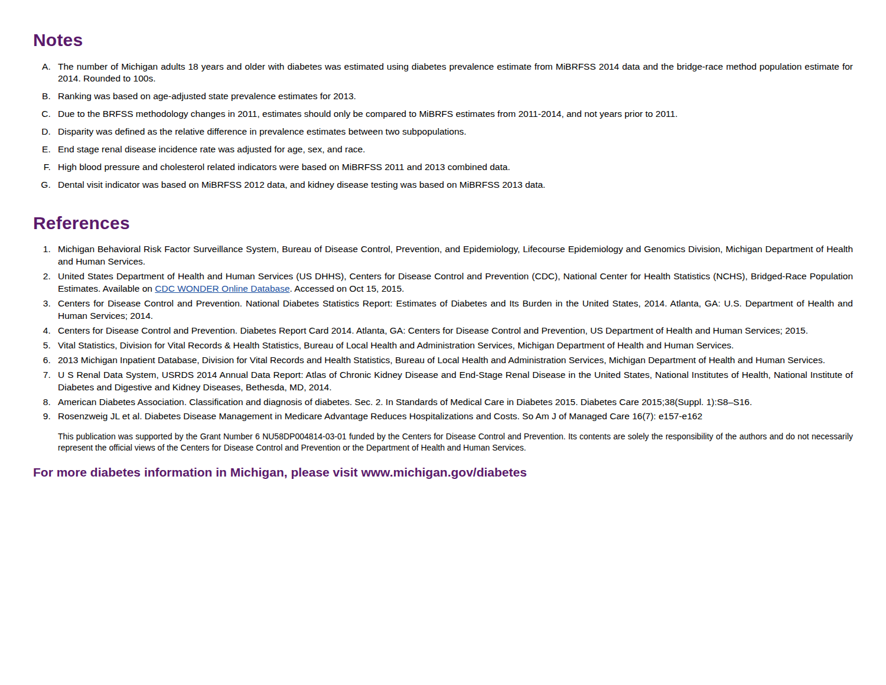Notes
The number of Michigan adults 18 years and older with diabetes was estimated using diabetes prevalence estimate from MiBRFSS 2014 data and the bridge-race method population estimate for 2014. Rounded to 100s.
Ranking was based on age-adjusted state prevalence estimates for 2013.
Due to the BRFSS methodology changes in 2011, estimates should only be compared to MiBRFS estimates from 2011-2014, and not years prior to 2011.
Disparity was defined as the relative difference in prevalence estimates between two subpopulations.
End stage renal disease incidence rate was adjusted for age, sex, and race.
High blood pressure and cholesterol related indicators were based on MiBRFSS 2011 and 2013 combined data.
Dental visit indicator was based on MiBRFSS 2012 data, and kidney disease testing was based on MiBRFSS 2013 data.
References
Michigan Behavioral Risk Factor Surveillance System, Bureau of Disease Control, Prevention, and Epidemiology, Lifecourse Epidemiology and Genomics Division, Michigan Department of Health and Human Services.
United States Department of Health and Human Services (US DHHS), Centers for Disease Control and Prevention (CDC), National Center for Health Statistics (NCHS), Bridged-Race Population Estimates. Available on CDC WONDER Online Database. Accessed on Oct 15, 2015.
Centers for Disease Control and Prevention. National Diabetes Statistics Report: Estimates of Diabetes and Its Burden in the United States, 2014. Atlanta, GA: U.S. Department of Health and Human Services; 2014.
Centers for Disease Control and Prevention. Diabetes Report Card 2014. Atlanta, GA: Centers for Disease Control and Prevention, US Department of Health and Human Services; 2015.
Vital Statistics, Division for Vital Records & Health Statistics, Bureau of Local Health and Administration Services, Michigan Department of Health and Human Services.
2013 Michigan Inpatient Database, Division for Vital Records and Health Statistics, Bureau of Local Health and Administration Services, Michigan Department of Health and Human Services.
U S Renal Data System, USRDS 2014 Annual Data Report: Atlas of Chronic Kidney Disease and End-Stage Renal Disease in the United States, National Institutes of Health, National Institute of Diabetes and Digestive and Kidney Diseases, Bethesda, MD, 2014.
American Diabetes Association. Classification and diagnosis of diabetes. Sec. 2. In Standards of Medical Care in Diabetes 2015. Diabetes Care 2015;38(Suppl. 1):S8–S16.
Rosenzweig JL et al. Diabetes Disease Management in Medicare Advantage Reduces Hospitalizations and Costs. So Am J of Managed Care 16(7): e157-e162
This publication was supported by the Grant Number 6 NU58DP004814-03-01 funded by the Centers for Disease Control and Prevention. Its contents are solely the responsibility of the authors and do not necessarily represent the official views of the Centers for Disease Control and Prevention or the Department of Health and Human Services.
For more diabetes information in Michigan, please visit www.michigan.gov/diabetes